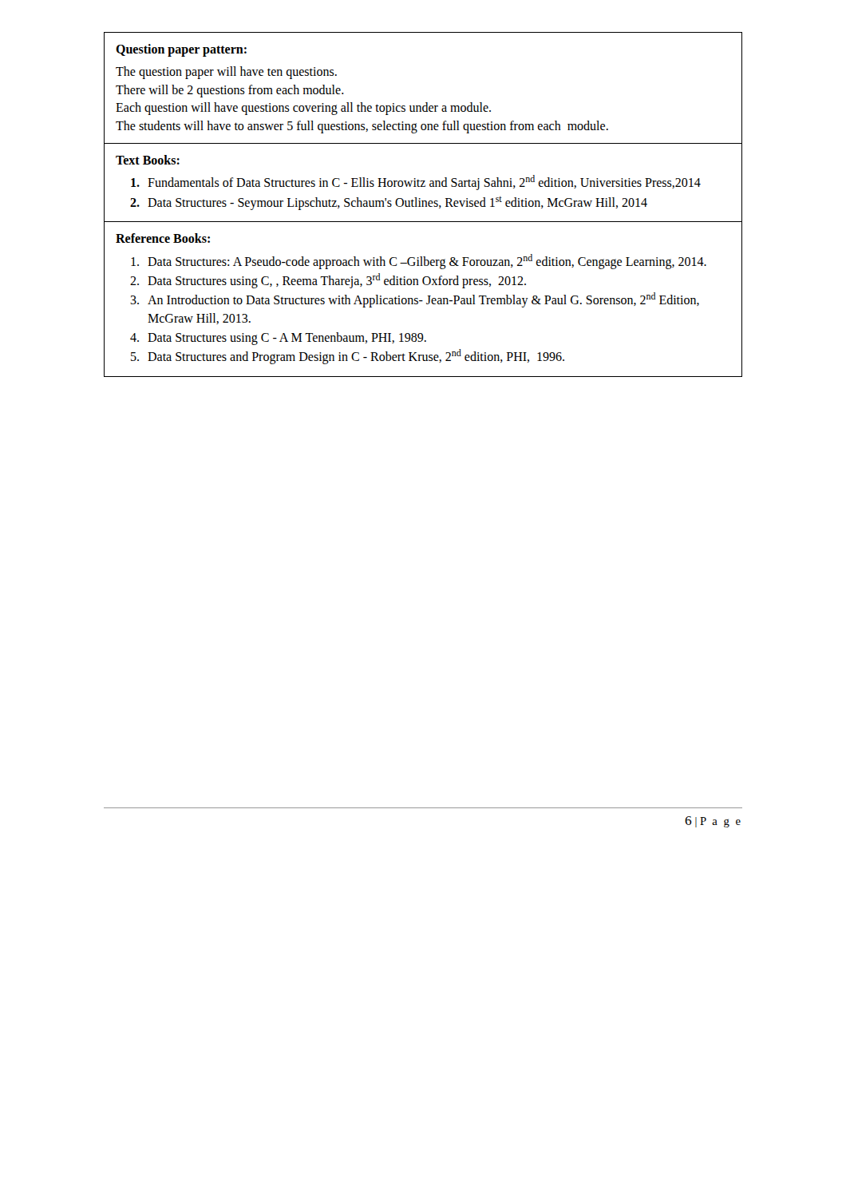Question paper pattern:
The question paper will have ten questions.
There will be 2 questions from each module.
Each question will have questions covering all the topics under a module.
The students will have to answer 5 full questions, selecting one full question from each module.
Text Books:
Fundamentals of Data Structures in C - Ellis Horowitz and Sartaj Sahni, 2nd edition, Universities Press,2014
Data Structures - Seymour Lipschutz, Schaum's Outlines, Revised 1st edition, McGraw Hill, 2014
Reference Books:
Data Structures: A Pseudo-code approach with C –Gilberg & Forouzan, 2nd edition, Cengage Learning, 2014.
Data Structures using C, , Reema Thareja, 3rd edition Oxford press, 2012.
An Introduction to Data Structures with Applications- Jean-Paul Tremblay & Paul G. Sorenson, 2nd Edition, McGraw Hill, 2013.
Data Structures using C - A M Tenenbaum, PHI, 1989.
Data Structures and Program Design in C - Robert Kruse, 2nd edition, PHI, 1996.
6 | P a g e